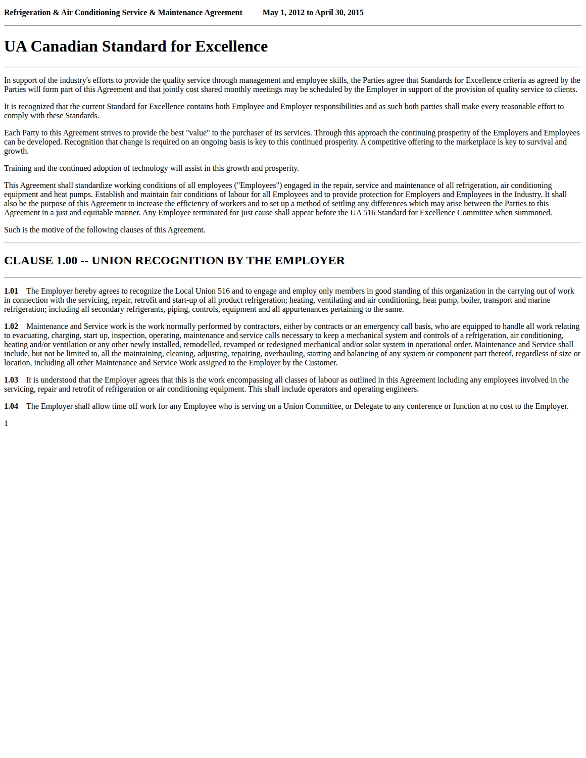Refrigeration & Air Conditioning Service & Maintenance Agreement May 1, 2012 to April 30, 2015
UA Canadian Standard for Excellence
In support of the industry's efforts to provide the quality service through management and employee skills, the Parties agree that Standards for Excellence criteria as agreed by the Parties will form part of this Agreement and that jointly cost shared monthly meetings may be scheduled by the Employer in support of the provision of quality service to clients.
It is recognized that the current Standard for Excellence contains both Employee and Employer responsibilities and as such both parties shall make every reasonable effort to comply with these Standards.
Each Party to this Agreement strives to provide the best "value" to the purchaser of its services. Through this approach the continuing prosperity of the Employers and Employees can be developed. Recognition that change is required on an ongoing basis is key to this continued prosperity. A competitive offering to the marketplace is key to survival and growth.
Training and the continued adoption of technology will assist in this growth and prosperity.
This Agreement shall standardize working conditions of all employees ("Employees") engaged in the repair, service and maintenance of all refrigeration, air conditioning equipment and heat pumps. Establish and maintain fair conditions of labour for all Employees and to provide protection for Employers and Employees in the Industry. It shall also be the purpose of this Agreement to increase the efficiency of workers and to set up a method of settling any differences which may arise between the Parties to this Agreement in a just and equitable manner. Any Employee terminated for just cause shall appear before the UA 516 Standard for Excellence Committee when summoned.
Such is the motive of the following clauses of this Agreement.
CLAUSE 1.00 -- UNION RECOGNITION BY THE EMPLOYER
1.01 The Employer hereby agrees to recognize the Local Union 516 and to engage and employ only members in good standing of this organization in the carrying out of work in connection with the servicing, repair, retrofit and start-up of all product refrigeration; heating, ventilating and air conditioning, heat pump, boiler, transport and marine refrigeration; including all secondary refrigerants, piping, controls, equipment and all appurtenances pertaining to the same.
1.02 Maintenance and Service work is the work normally performed by contractors, either by contracts or an emergency call basis, who are equipped to handle all work relating to evacuating, charging, start up, inspection, operating, maintenance and service calls necessary to keep a mechanical system and controls of a refrigeration, air conditioning, heating and/or ventilation or any other newly installed, remodelled, revamped or redesigned mechanical and/or solar system in operational order. Maintenance and Service shall include, but not be limited to, all the maintaining, cleaning, adjusting, repairing, overhauling, starting and balancing of any system or component part thereof, regardless of size or location, including all other Maintenance and Service Work assigned to the Employer by the Customer.
1.03 It is understood that the Employer agrees that this is the work encompassing all classes of labour as outlined in this Agreement including any employees involved in the servicing, repair and retrofit of refrigeration or air conditioning equipment. This shall include operators and operating engineers.
1.04 The Employer shall allow time off work for any Employee who is serving on a Union Committee, or Delegate to any conference or function at no cost to the Employer.
1